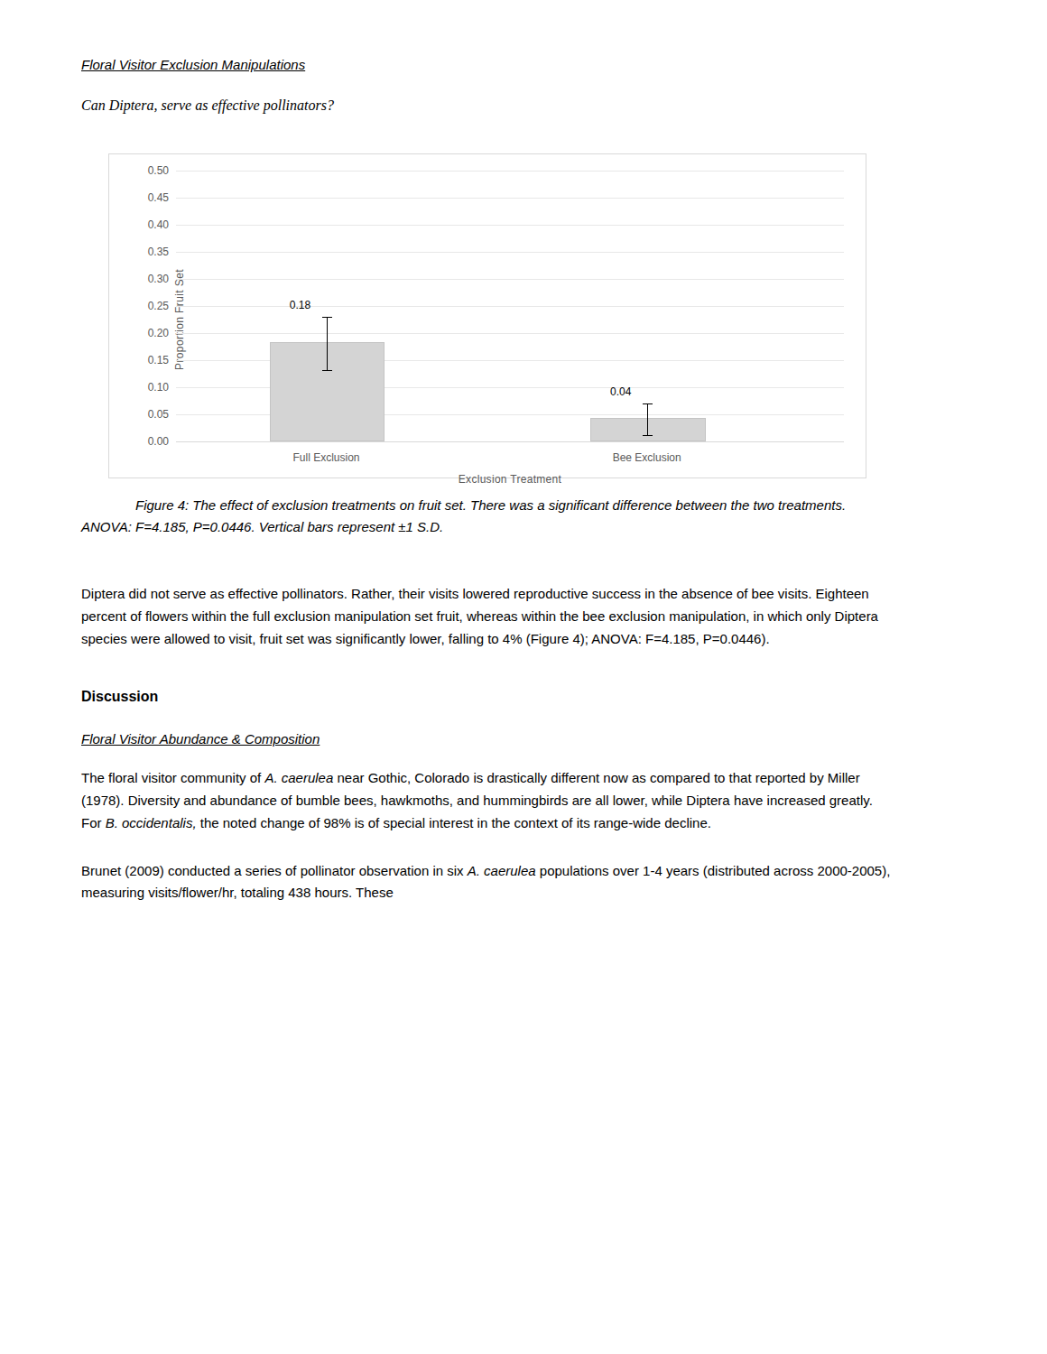Floral Visitor Exclusion Manipulations
Can Diptera, serve as effective pollinators?
Proportion Fruit Set
0.50
0.45
0.40
0.35
0.30
0.25
0.20
0.15
0.10
0.05
0.00
0.18
0.04
Full Exclusion Bee Exclusion
Exclusion Treatment
Figure 4: The effect of exclusion treatments on fruit set. There was a significant difference between the two treatments. ANOVA: F=4.185, P=0.0446. Vertical bars represent ±1 S.D.
Diptera did not serve as effective pollinators. Rather, their visits lowered reproductive success in the absence of bee visits. Eighteen percent of flowers within the full exclusion manipulation set fruit, whereas within the bee exclusion manipulation, in which only Diptera species were allowed to visit, fruit set was significantly lower, falling to 4% (Figure 4); ANOVA: F=4.185, P=0.0446).
Discussion
Floral Visitor Abundance & Composition
The floral visitor community of A. caerulea near Gothic, Colorado is drastically different now as compared to that reported by Miller (1978). Diversity and abundance of bumble bees, hawkmoths, and hummingbirds are all lower, while Diptera have increased greatly. For B. occidentalis, the noted change of 98% is of special interest in the context of its range-wide decline.
Brunet (2009) conducted a series of pollinator observation in six A. caerulea populations over 1-4 years (distributed across 2000-2005), measuring visits/flower/hr, totaling 438 hours. These